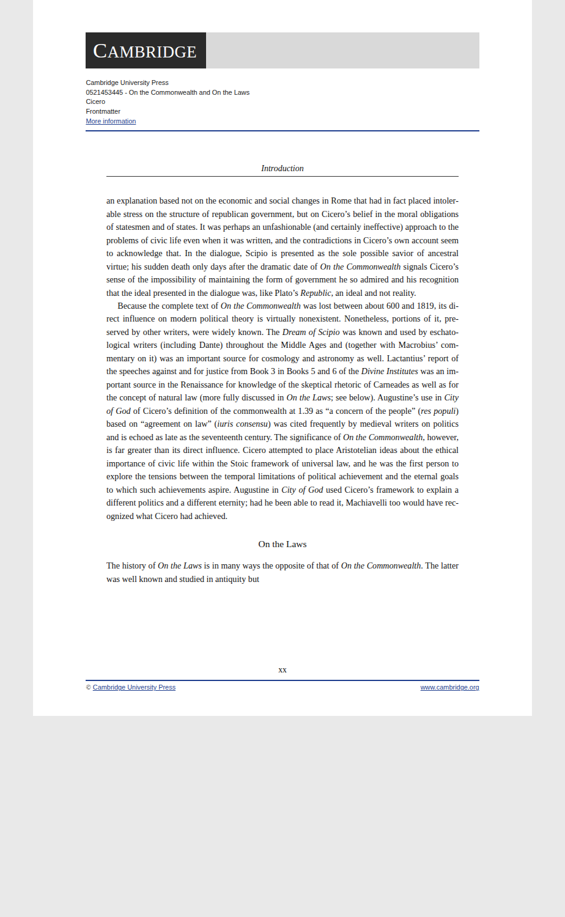CAMBRIDGE
Cambridge University Press
0521453445 - On the Commonwealth and On the Laws
Cicero
Frontmatter
More information
Introduction
an explanation based not on the economic and social changes in Rome that had in fact placed intolerable stress on the structure of republican government, but on Cicero’s belief in the moral obligations of statesmen and of states. It was perhaps an unfashionable (and certainly ineffective) approach to the problems of civic life even when it was written, and the contradictions in Cicero’s own account seem to acknowledge that. In the dialogue, Scipio is presented as the sole possible savior of ancestral virtue; his sudden death only days after the dramatic date of On the Commonwealth signals Cicero’s sense of the impossibility of maintaining the form of government he so admired and his recognition that the ideal presented in the dialogue was, like Plato’s Republic, an ideal and not reality.
Because the complete text of On the Commonwealth was lost between about 600 and 1819, its direct influence on modern political theory is virtually nonexistent. Nonetheless, portions of it, preserved by other writers, were widely known. The Dream of Scipio was known and used by eschatological writers (including Dante) throughout the Middle Ages and (together with Macrobius’ commentary on it) was an important source for cosmology and astronomy as well. Lactantius’ report of the speeches against and for justice from Book 3 in Books 5 and 6 of the Divine Institutes was an important source in the Renaissance for knowledge of the skeptical rhetoric of Carneades as well as for the concept of natural law (more fully discussed in On the Laws; see below). Augustine’s use in City of God of Cicero’s definition of the commonwealth at 1.39 as “a concern of the people” (res populi) based on “agreement on law” (iuris consensu) was cited frequently by medieval writers on politics and is echoed as late as the seventeenth century. The significance of On the Commonwealth, however, is far greater than its direct influence. Cicero attempted to place Aristotelian ideas about the ethical importance of civic life within the Stoic framework of universal law, and he was the first person to explore the tensions between the temporal limitations of political achievement and the eternal goals to which such achievements aspire. Augustine in City of God used Cicero’s framework to explain a different politics and a different eternity; had he been able to read it, Machiavelli too would have recognized what Cicero had achieved.
On the Laws
The history of On the Laws is in many ways the opposite of that of On the Commonwealth. The latter was well known and studied in antiquity but
xx
© Cambridge University Press www.cambridge.org